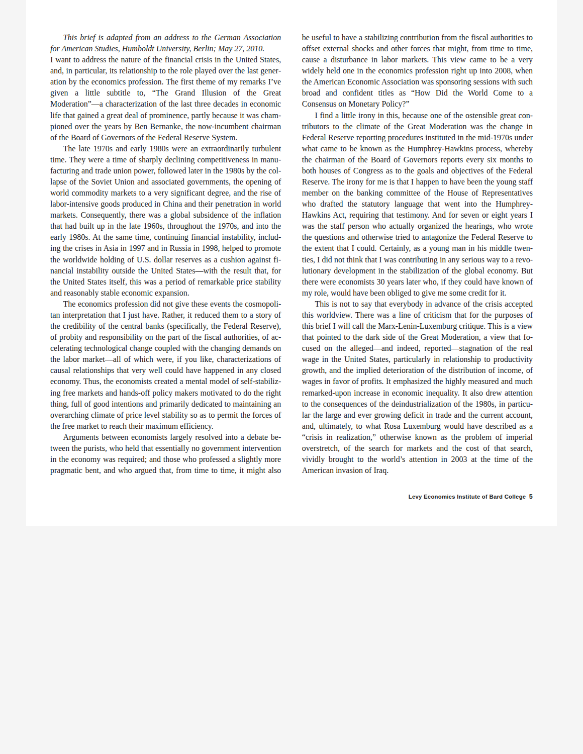This brief is adapted from an address to the German Association for American Studies, Humboldt University, Berlin; May 27, 2010.
I want to address the nature of the financial crisis in the United States, and, in particular, its relationship to the role played over the last generation by the economics profession. The first theme of my remarks I’ve given a little subtitle to, “The Grand Illusion of the Great Moderation”—a characterization of the last three decades in economic life that gained a great deal of prominence, partly because it was championed over the years by Ben Bernanke, the now-incumbent chairman of the Board of Governors of the Federal Reserve System.
The late 1970s and early 1980s were an extraordinarily turbulent time. They were a time of sharply declining competitiveness in manufacturing and trade union power, followed later in the 1980s by the collapse of the Soviet Union and associated governments, the opening of world commodity markets to a very significant degree, and the rise of labor-intensive goods produced in China and their penetration in world markets. Consequently, there was a global subsidence of the inflation that had built up in the late 1960s, throughout the 1970s, and into the early 1980s. At the same time, continuing financial instability, including the crises in Asia in 1997 and in Russia in 1998, helped to promote the worldwide holding of U.S. dollar reserves as a cushion against financial instability outside the United States—with the result that, for the United States itself, this was a period of remarkable price stability and reasonably stable economic expansion.
The economics profession did not give these events the cosmopolitan interpretation that I just have. Rather, it reduced them to a story of the credibility of the central banks (specifically, the Federal Reserve), of probity and responsibility on the part of the fiscal authorities, of accelerating technological change coupled with the changing demands on the labor market—all of which were, if you like, characterizations of causal relationships that very well could have happened in any closed economy. Thus, the economists created a mental model of self-stabilizing free markets and hands-off policy makers motivated to do the right thing, full of good intentions and primarily dedicated to maintaining an overarching climate of price level stability so as to permit the forces of the free market to reach their maximum efficiency.
Arguments between economists largely resolved into a debate between the purists, who held that essentially no government intervention in the economy was required; and those who professed a slightly more pragmatic bent, and who argued that, from time to time, it might also be useful to have a stabilizing contribution from the fiscal authorities to offset external shocks and other forces that might, from time to time, cause a disturbance in labor markets. This view came to be a very widely held one in the economics profession right up into 2008, when the American Economic Association was sponsoring sessions with such broad and confident titles as “How Did the World Come to a Consensus on Monetary Policy?”
I find a little irony in this, because one of the ostensible great contributors to the climate of the Great Moderation was the change in Federal Reserve reporting procedures instituted in the mid-1970s under what came to be known as the Humphrey-Hawkins process, whereby the chairman of the Board of Governors reports every six months to both houses of Congress as to the goals and objectives of the Federal Reserve. The irony for me is that I happen to have been the young staff member on the banking committee of the House of Representatives who drafted the statutory language that went into the Humphrey-Hawkins Act, requiring that testimony. And for seven or eight years I was the staff person who actually organized the hearings, who wrote the questions and otherwise tried to antagonize the Federal Reserve to the extent that I could. Certainly, as a young man in his middle twenties, I did not think that I was contributing in any serious way to a revolutionary development in the stabilization of the global economy. But there were economists 30 years later who, if they could have known of my role, would have been obliged to give me some credit for it.
This is not to say that everybody in advance of the crisis accepted this worldview. There was a line of criticism that for the purposes of this brief I will call the Marx-Lenin-Luxemburg critique. This is a view that pointed to the dark side of the Great Moderation, a view that focused on the alleged—and indeed, reported—stagnation of the real wage in the United States, particularly in relationship to productivity growth, and the implied deterioration of the distribution of income, of wages in favor of profits. It emphasized the highly measured and much remarked-upon increase in economic inequality. It also drew attention to the consequences of the deindustrialization of the 1980s, in particular the large and ever growing deficit in trade and the current account, and, ultimately, to what Rosa Luxemburg would have described as a “crisis in realization,” otherwise known as the problem of imperial overstretch, of the search for markets and the cost of that search, vividly brought to the world’s attention in 2003 at the time of the American invasion of Iraq.
Levy Economics Institute of Bard College 5